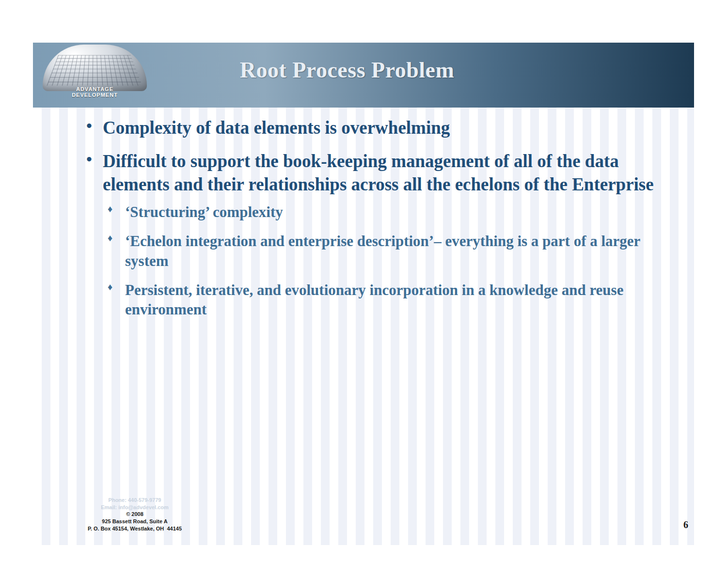Root Process Problem
ADVANTAGE DEVELOPMENT
Complexity of data elements is overwhelming
Difficult to support the book-keeping management of all of the data elements and their relationships across all the echelons of the Enterprise
‘Structuring’ complexity
‘Echelon integration and enterprise description’– everything is a part of a larger system
Persistent, iterative, and evolutionary incorporation in a knowledge and reuse environment
Phone: 440-579-9779
Email: info@advdevel.com
© 2008
925 Bassett Road, Suite A
P. O. Box 45154, Westlake, OH 44145
6